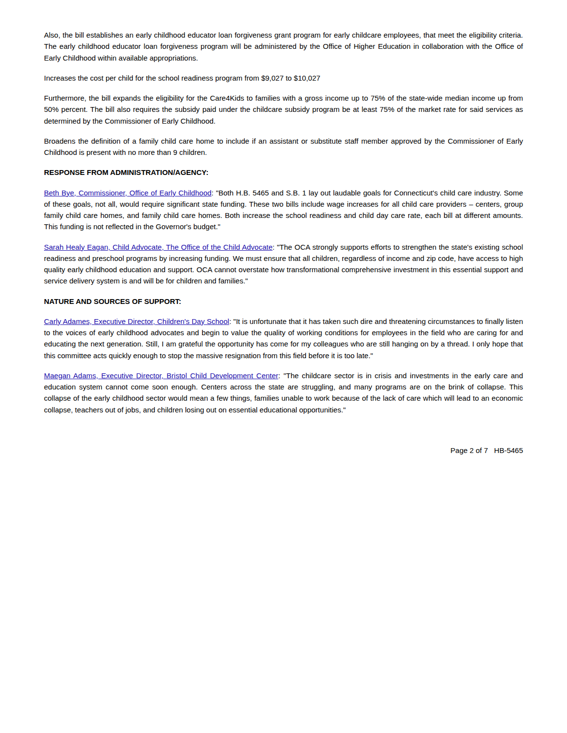Also, the bill establishes an early childhood educator loan forgiveness grant program for early childcare employees, that meet the eligibility criteria. The early childhood educator loan forgiveness program will be administered by the Office of Higher Education in collaboration with the Office of Early Childhood within available appropriations.
Increases the cost per child for the school readiness program from $9,027 to $10,027
Furthermore, the bill expands the eligibility for the Care4Kids to families with a gross income up to 75% of the state-wide median income up from 50% percent. The bill also requires the subsidy paid under the childcare subsidy program be at least 75% of the market rate for said services as determined by the Commissioner of Early Childhood.
Broadens the definition of a family child care home to include if an assistant or substitute staff member approved by the Commissioner of Early Childhood is present with no more than 9 children.
RESPONSE FROM ADMINISTRATION/AGENCY:
Beth Bye, Commissioner, Office of Early Childhood: "Both H.B. 5465 and S.B. 1 lay out laudable goals for Connecticut's child care industry. Some of these goals, not all, would require significant state funding. These two bills include wage increases for all child care providers – centers, group family child care homes, and family child care homes. Both increase the school readiness and child day care rate, each bill at different amounts. This funding is not reflected in the Governor's budget."
Sarah Healy Eagan, Child Advocate, The Office of the Child Advocate: "The OCA strongly supports efforts to strengthen the state's existing school readiness and preschool programs by increasing funding. We must ensure that all children, regardless of income and zip code, have access to high quality early childhood education and support. OCA cannot overstate how transformational comprehensive investment in this essential support and service delivery system is and will be for children and families."
NATURE AND SOURCES OF SUPPORT:
Carly Adames, Executive Director, Children's Day School: "It is unfortunate that it has taken such dire and threatening circumstances to finally listen to the voices of early childhood advocates and begin to value the quality of working conditions for employees in the field who are caring for and educating the next generation. Still, I am grateful the opportunity has come for my colleagues who are still hanging on by a thread. I only hope that this committee acts quickly enough to stop the massive resignation from this field before it is too late."
Maegan Adams, Executive Director, Bristol Child Development Center: "The childcare sector is in crisis and investments in the early care and education system cannot come soon enough. Centers across the state are struggling, and many programs are on the brink of collapse. This collapse of the early childhood sector would mean a few things, families unable to work because of the lack of care which will lead to an economic collapse, teachers out of jobs, and children losing out on essential educational opportunities."
Page 2 of 7 HB-5465